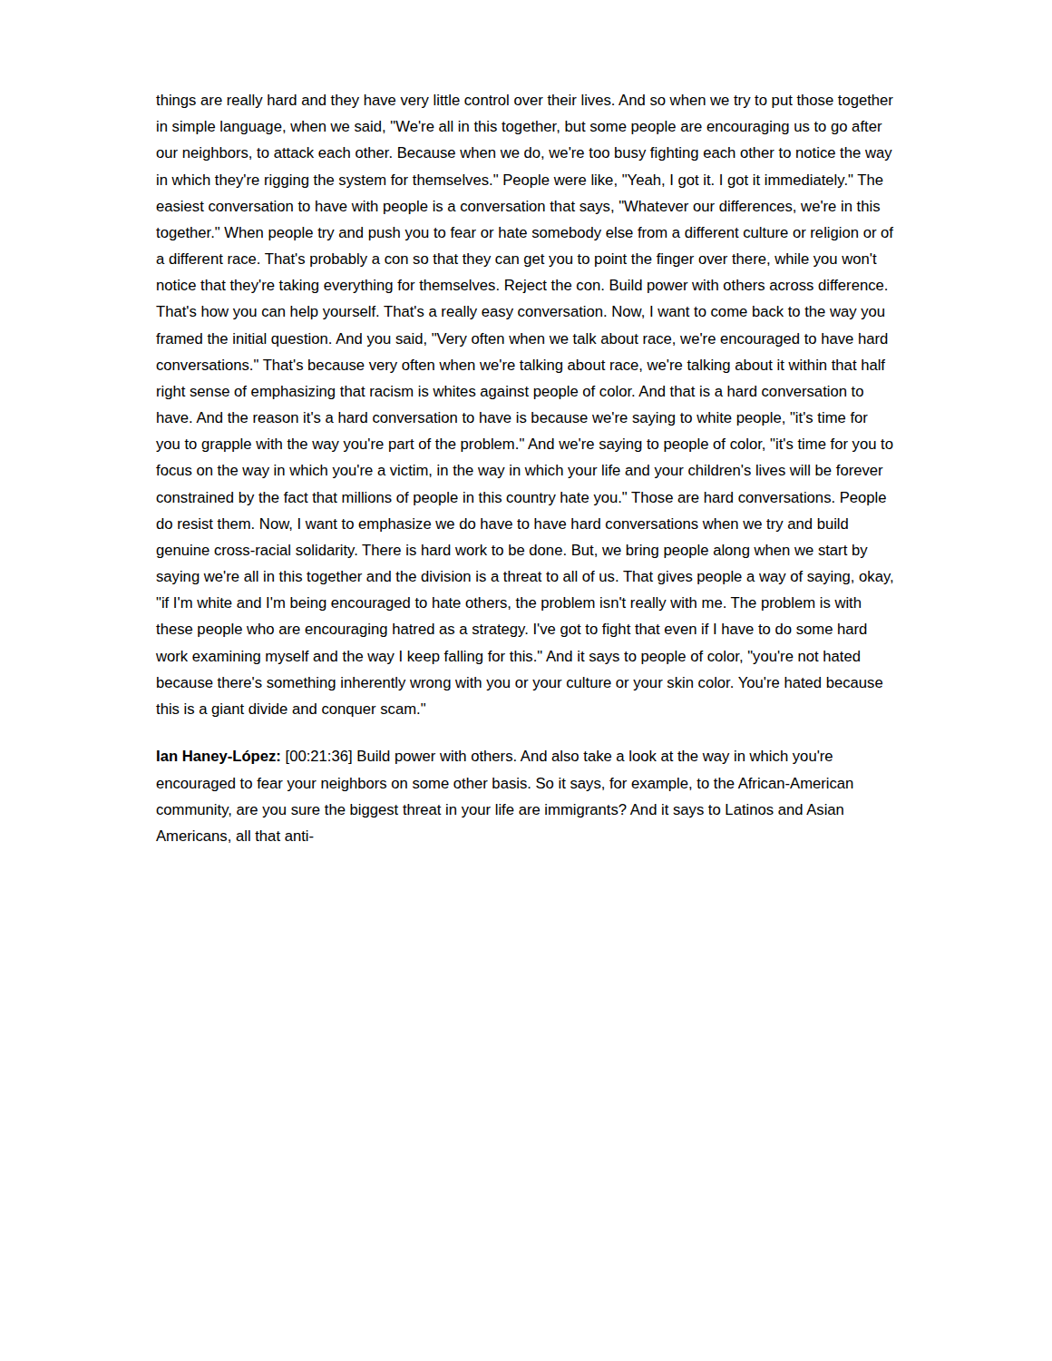things are really hard and they have very little control over their lives. And so when we try to put those together in simple language, when we said, "We're all in this together, but some people are encouraging us to go after our neighbors, to attack each other. Because when we do, we're too busy fighting each other to notice the way in which they're rigging the system for themselves." People were like, "Yeah, I got it. I got it immediately." The easiest conversation to have with people is a conversation that says, "Whatever our differences, we're in this together." When people try and push you to fear or hate somebody else from a different culture or religion or of a different race. That's probably a con so that they can get you to point the finger over there, while you won't notice that they're taking everything for themselves. Reject the con. Build power with others across difference. That's how you can help yourself. That's a really easy conversation. Now, I want to come back to the way you framed the initial question. And you said, "Very often when we talk about race, we're encouraged to have hard conversations." That's because very often when we're talking about race, we're talking about it within that half right sense of emphasizing that racism is whites against people of color. And that is a hard conversation to have. And the reason it's a hard conversation to have is because we're saying to white people, "it's time for you to grapple with the way you're part of the problem." And we're saying to people of color, "it's time for you to focus on the way in which you're a victim, in the way in which your life and your children's lives will be forever constrained by the fact that millions of people in this country hate you." Those are hard conversations. People do resist them. Now, I want to emphasize we do have to have hard conversations when we try and build genuine cross-racial solidarity. There is hard work to be done. But, we bring people along when we start by saying we're all in this together and the division is a threat to all of us. That gives people a way of saying, okay, "if I'm white and I'm being encouraged to hate others, the problem isn't really with me. The problem is with these people who are encouraging hatred as a strategy. I've got to fight that even if I have to do some hard work examining myself and the way I keep falling for this." And it says to people of color, "you're not hated because there's something inherently wrong with you or your culture or your skin color. You're hated because this is a giant divide and conquer scam."
Ian Haney-López: [00:21:36] Build power with others. And also take a look at the way in which you're encouraged to fear your neighbors on some other basis. So it says, for example, to the African-American community, are you sure the biggest threat in your life are immigrants? And it says to Latinos and Asian Americans, all that anti-